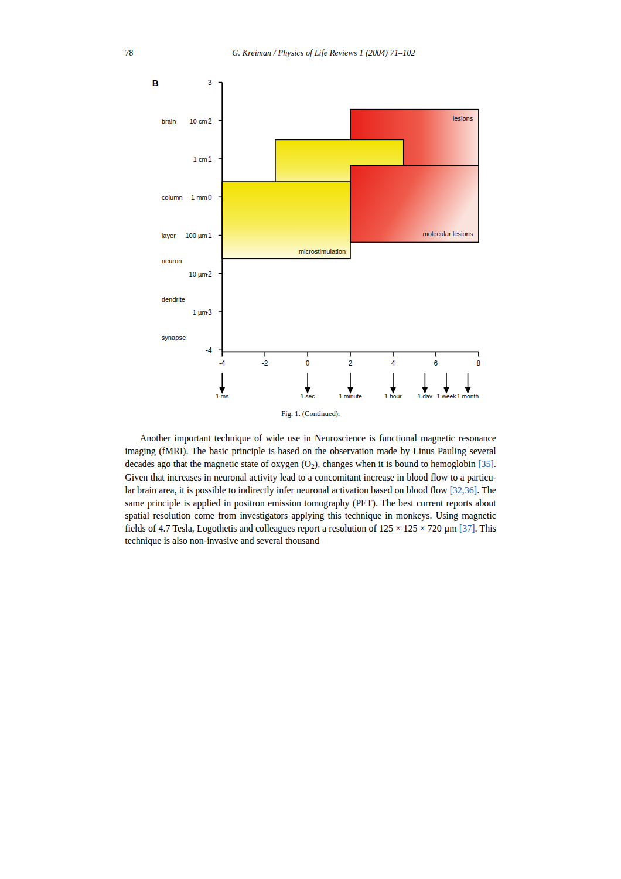78
G. Kreiman / Physics of Life Reviews 1 (2004) 71–102
B 3 2 10 cm brain 1 1 cm 0 1 mm column -1 100 µm layer -2 10 µm neuron -3 1 µm dendrite -4 synapse -4 -2 0 2 4 6 8 lesions TMS molecular lesions microstimulation 1 ms 1 sec 1 minute 1 hour 1 day 1 week 1 month
Fig. 1. (Continued).
Another important technique of wide use in Neuroscience is functional magnetic resonance imaging (fMRI). The basic principle is based on the observation made by Linus Pauling several decades ago that the magnetic state of oxygen (O2), changes when it is bound to hemoglobin [35]. Given that increases in neuronal activity lead to a concomitant increase in blood flow to a particular brain area, it is possible to indirectly infer neuronal activation based on blood flow [32,36]. The same principle is applied in positron emission tomography (PET). The best current reports about spatial resolution come from investigators applying this technique in monkeys. Using magnetic fields of 4.7 Tesla, Logothetis and colleagues report a resolution of 125 × 125 × 720 µm [37]. This technique is also non-invasive and several thousand